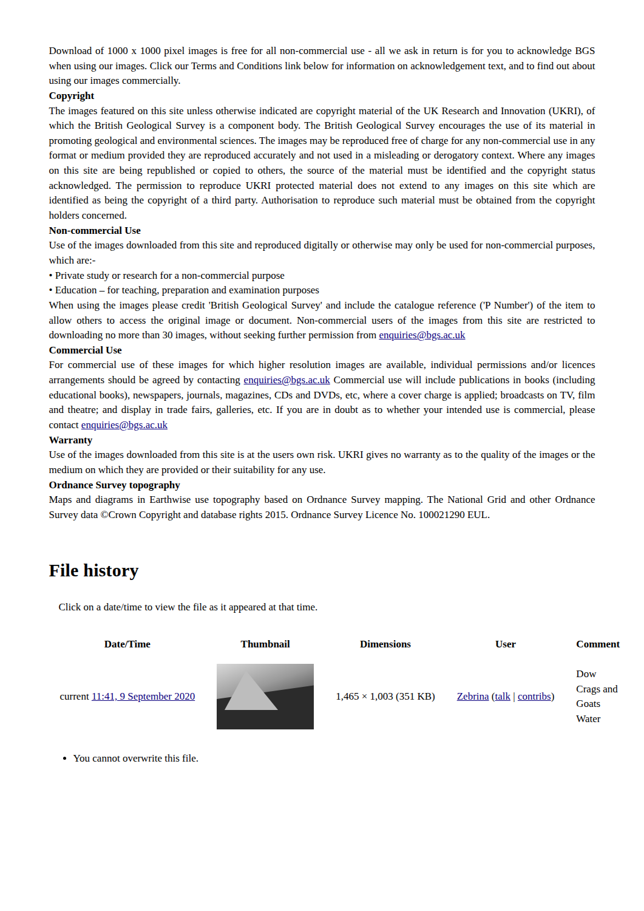Download of 1000 x 1000 pixel images is free for all non-commercial use - all we ask in return is for you to acknowledge BGS when using our images. Click our Terms and Conditions link below for information on acknowledgement text, and to find out about using our images commercially.
Copyright
The images featured on this site unless otherwise indicated are copyright material of the UK Research and Innovation (UKRI), of which the British Geological Survey is a component body. The British Geological Survey encourages the use of its material in promoting geological and environmental sciences. The images may be reproduced free of charge for any non-commercial use in any format or medium provided they are reproduced accurately and not used in a misleading or derogatory context. Where any images on this site are being republished or copied to others, the source of the material must be identified and the copyright status acknowledged. The permission to reproduce UKRI protected material does not extend to any images on this site which are identified as being the copyright of a third party. Authorisation to reproduce such material must be obtained from the copyright holders concerned.
Non-commercial Use
Use of the images downloaded from this site and reproduced digitally or otherwise may only be used for non-commercial purposes, which are:-
Private study or research for a non-commercial purpose
Education – for teaching, preparation and examination purposes
When using the images please credit 'British Geological Survey' and include the catalogue reference ('P Number') of the item to allow others to access the original image or document. Non-commercial users of the images from this site are restricted to downloading no more than 30 images, without seeking further permission from enquiries@bgs.ac.uk
Commercial Use
For commercial use of these images for which higher resolution images are available, individual permissions and/or licences arrangements should be agreed by contacting enquiries@bgs.ac.uk Commercial use will include publications in books (including educational books), newspapers, journals, magazines, CDs and DVDs, etc, where a cover charge is applied; broadcasts on TV, film and theatre; and display in trade fairs, galleries, etc. If you are in doubt as to whether your intended use is commercial, please contact enquiries@bgs.ac.uk
Warranty
Use of the images downloaded from this site is at the users own risk. UKRI gives no warranty as to the quality of the images or the medium on which they are provided or their suitability for any use.
Ordnance Survey topography
Maps and diagrams in Earthwise use topography based on Ordnance Survey mapping. The National Grid and other Ordnance Survey data ©Crown Copyright and database rights 2015. Ordnance Survey Licence No. 100021290 EUL.
File history
Click on a date/time to view the file as it appeared at that time.
| Date/Time | Thumbnail | Dimensions | User | Comment |
| --- | --- | --- | --- | --- |
| current 11:41, 9 September 2020 | | 1,465 × 1,003 (351 KB) | Zebrina ( talk / contribs ) | Dow Crags and Goats Water |
You cannot overwrite this file.